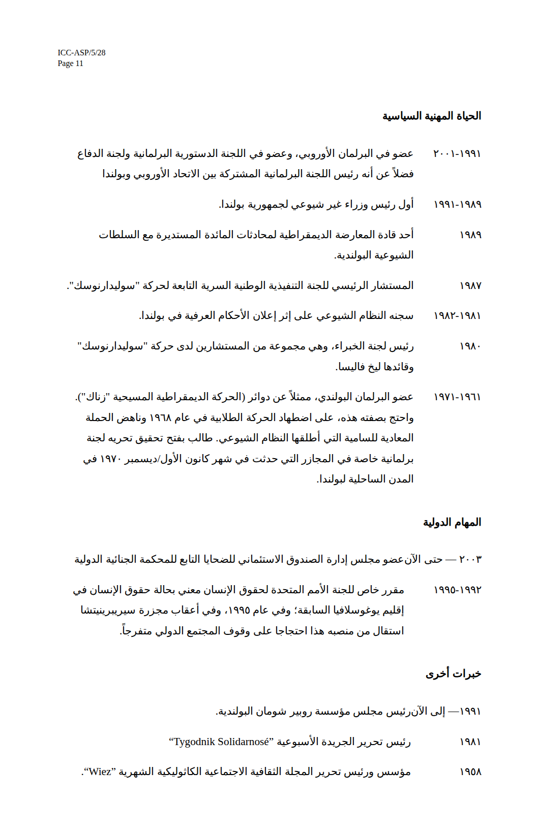ICC-ASP/5/28
Page 11
الحياة المهنية السياسية
| ١٩٩١-٢٠٠١ | عضو في البرلمان الأوروبي، وعضو في اللجنة الدستورية البرلمانية ولجنة الدفاع فضلاً عن أنه رئيس اللجنة البرلمانية المشتركة بين الاتحاد الأوروبي وبولندا |
| ١٩٨٩-١٩٩١ | أول رئيس وزراء غير شيوعي لجمهورية بولندا. |
| ١٩٨٩ | أحد قادة المعارضة الديمقراطية لمحادثات المائدة المستديرة مع السلطات الشيوعية البولندية. |
| ١٩٨٧ | المستشار الرئيسي للجنة التنفيذية الوطنية السرية التابعة لحركة "سوليدارنوسك". |
| ١٩٨١-١٩٨٢ | سجنه النظام الشيوعي على إثر إعلان الأحكام العرفية في بولندا. |
| ١٩٨٠ | رئيس لجنة الخبراء، وهي مجموعة من المستشارين لدى حركة "سوليدارنوسك" وقائدها ليخ فاليسا. |
| ١٩٦١-١٩٧١ | عضو البرلمان البولندي، ممثلاً عن دوائر (الحركة الديمقراطية المسيحية "زناك"). واحتج بصفته هذه، على اضطهاد الحركة الطلابية في عام ١٩٦٨ وناهض الحملة المعادية للسامية التي أطلقها النظام الشيوعي. طالب بفتح تحقيق تحريه لجنة برلمانية خاصة في المجازر التي حدثت في شهر كانون الأول/ديسمبر ١٩٧٠ في المدن الساحلية لبولندا. |
المهام الدولية
| ٢٠٠٣ — حتى الآن | عضو مجلس إدارة الصندوق الاستئماني للضحايا التابع للمحكمة الجنائية الدولية |
| ١٩٩٢-١٩٩٥ | مقرر خاص للجنة الأمم المتحدة لحقوق الإنسان معني بحالة حقوق الإنسان في إقليم يوغوسلافيا السابقة؛ وفي عام ١٩٩٥، وفي أعقاب مجزرة سيريبرينيتشا استقال من منصبه هذا احتجاجا على وقوف المجتمع الدولي متفرجاً. |
خبرات أخرى
| ١٩٩١— إلى الآن | رئيس مجلس مؤسسة روبير شومان البولندية. |
| ١٩٨١ | رئيس تحرير الجريدة الأسبوعية “Tygodnik Solidarnosé” |
| ١٩٥٨ | مؤسس ورئيس تحرير المجلة الثقافية الاجتماعية الكاثوليكية الشهرية “Wiez” . |